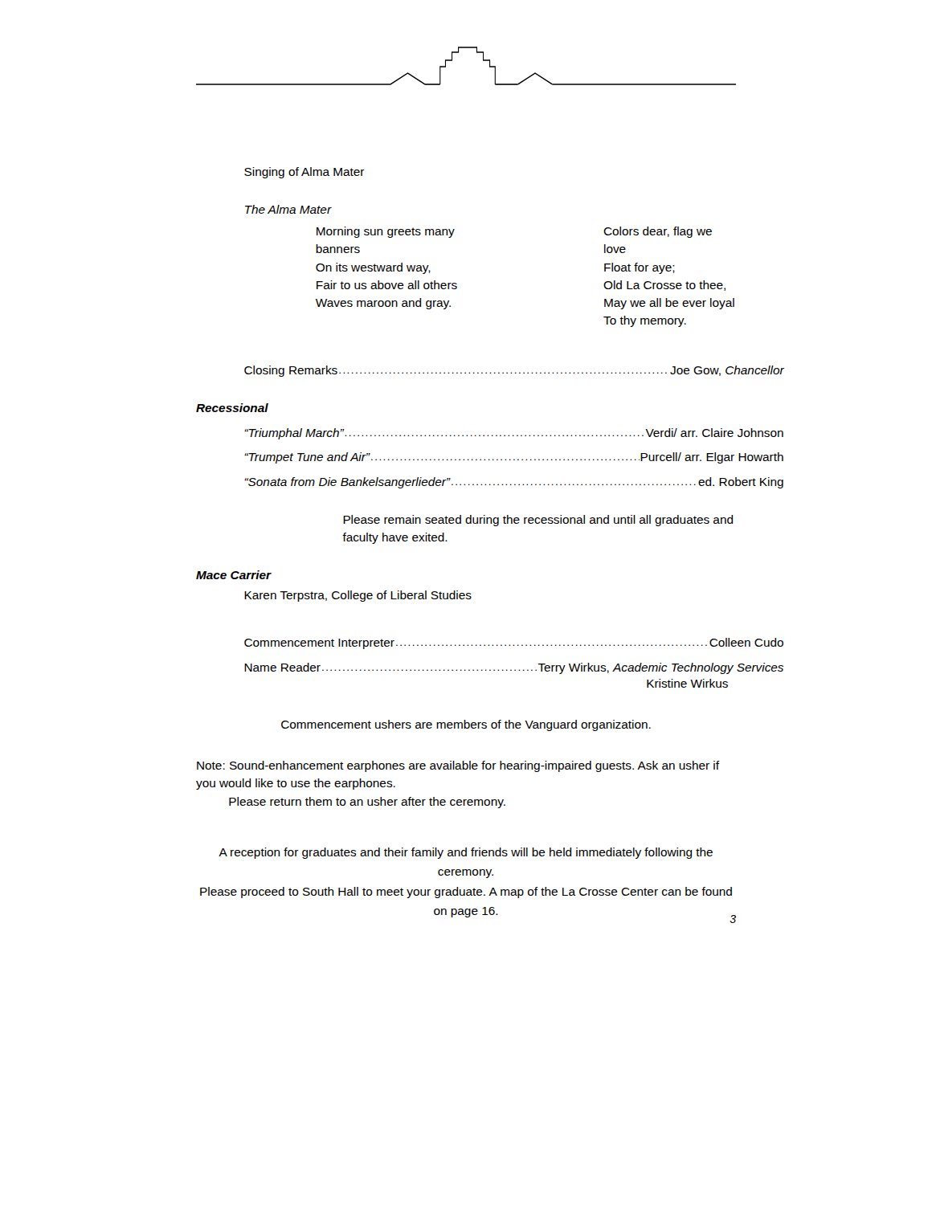Singing of Alma Mater
The Alma Mater
Morning sun greets many banners
On its westward way,
Fair to us above all others
Waves maroon and gray.
Colors dear, flag we love
Float for aye;
Old La Crosse to thee,
May we all be ever loyal
To thy memory.
Closing Remarks .................................................................................................................................................. Joe Gow, Chancellor
Recessional
“Triumphal March” ......................................................................................................................... Verdi/ arr. Claire Johnson
“Trumpet Tune and Air” ................................................................................................................. Purcell/ arr. Elgar Howarth
“Sonata from Die Bankelsangerlieder” ..................................................................................................... ed. Robert King
Please remain seated during the recessional and until all graduates and faculty have exited.
Mace Carrier
Karen Terpstra, College of Liberal Studies
Commencement Interpreter ......................................................................................................................... Colleen Cudo
Name Reader ....................................................................................................... Terry Wirkus, Academic Technology Services
Kristine Wirkus
Commencement ushers are members of the Vanguard organization.
Note: Sound-enhancement earphones are available for hearing-impaired guests. Ask an usher if you would like to use the earphones. Please return them to an usher after the ceremony.
A reception for graduates and their family and friends will be held immediately following the ceremony.
Please proceed to South Hall to meet your graduate. A map of the La Crosse Center can be found on page 16.
3